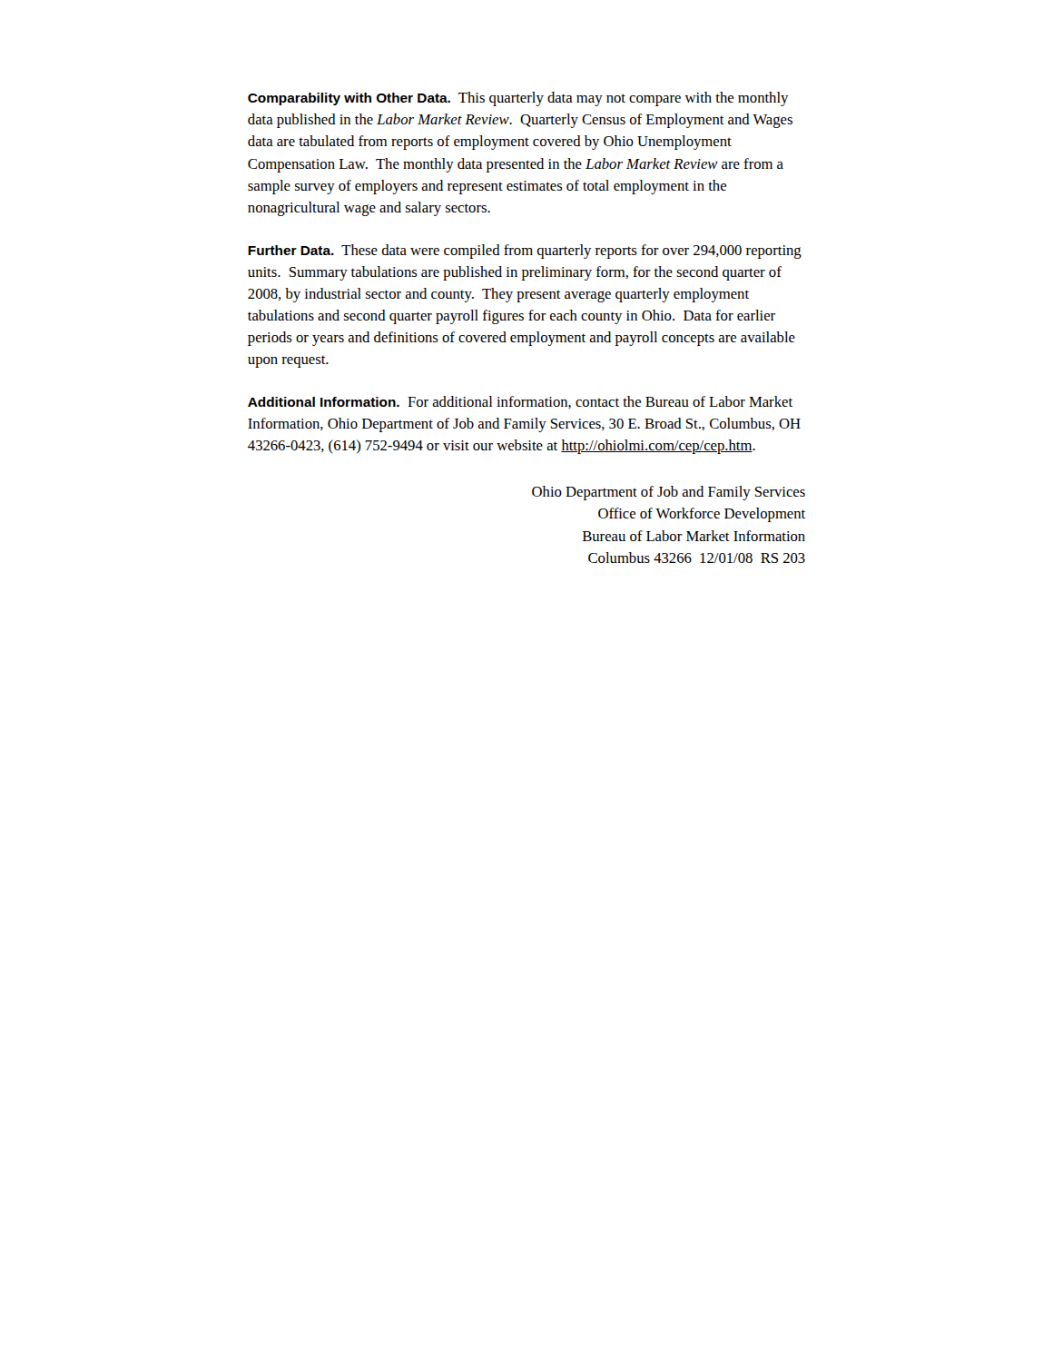Comparability with Other Data. This quarterly data may not compare with the monthly data published in the Labor Market Review. Quarterly Census of Employment and Wages data are tabulated from reports of employment covered by Ohio Unemployment Compensation Law. The monthly data presented in the Labor Market Review are from a sample survey of employers and represent estimates of total employment in the nonagricultural wage and salary sectors.
Further Data. These data were compiled from quarterly reports for over 294,000 reporting units. Summary tabulations are published in preliminary form, for the second quarter of 2008, by industrial sector and county. They present average quarterly employment tabulations and second quarter payroll figures for each county in Ohio. Data for earlier periods or years and definitions of covered employment and payroll concepts are available upon request.
Additional Information. For additional information, contact the Bureau of Labor Market Information, Ohio Department of Job and Family Services, 30 E. Broad St., Columbus, OH 43266-0423, (614) 752-9494 or visit our website at http://ohiolmi.com/cep/cep.htm.
Ohio Department of Job and Family Services
Office of Workforce Development
Bureau of Labor Market Information
Columbus 43266 12/01/08 RS 203